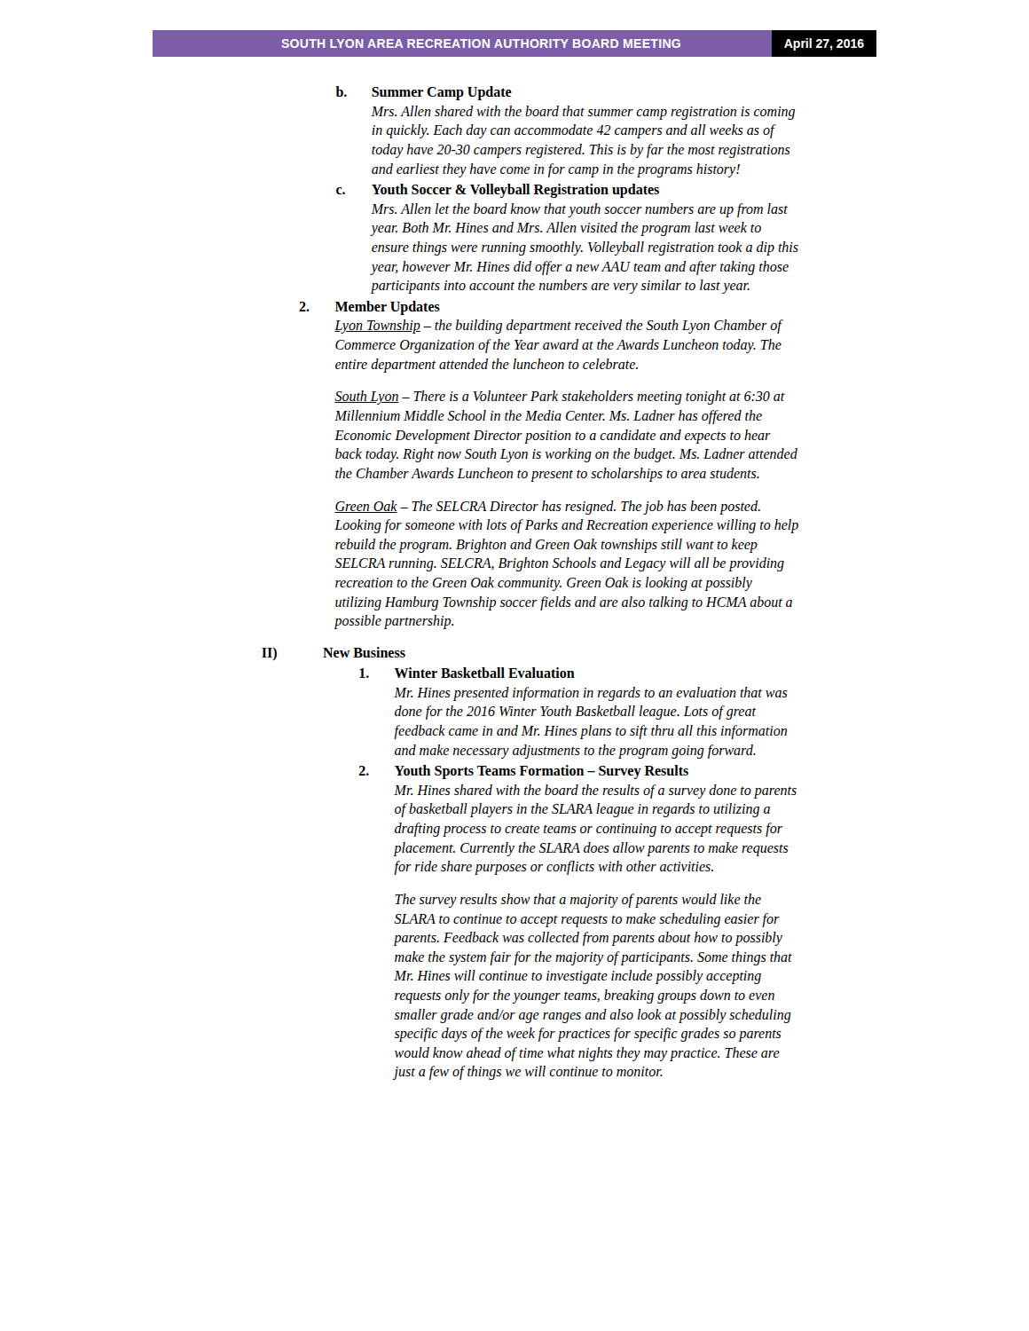SOUTH LYON AREA RECREATION AUTHORITY BOARD MEETING
April 27, 2016
b. Summer Camp Update
Mrs. Allen shared with the board that summer camp registration is coming in quickly. Each day can accommodate 42 campers and all weeks as of today have 20-30 campers registered. This is by far the most registrations and earliest they have come in for camp in the programs history!
c. Youth Soccer & Volleyball Registration updates
Mrs. Allen let the board know that youth soccer numbers are up from last year. Both Mr. Hines and Mrs. Allen visited the program last week to ensure things were running smoothly. Volleyball registration took a dip this year, however Mr. Hines did offer a new AAU team and after taking those participants into account the numbers are very similar to last year.
2. Member Updates
Lyon Township – the building department received the South Lyon Chamber of Commerce Organization of the Year award at the Awards Luncheon today. The entire department attended the luncheon to celebrate.
South Lyon – There is a Volunteer Park stakeholders meeting tonight at 6:30 at Millennium Middle School in the Media Center. Ms. Ladner has offered the Economic Development Director position to a candidate and expects to hear back today. Right now South Lyon is working on the budget. Ms. Ladner attended the Chamber Awards Luncheon to present to scholarships to area students.
Green Oak – The SELCRA Director has resigned. The job has been posted. Looking for someone with lots of Parks and Recreation experience willing to help rebuild the program. Brighton and Green Oak townships still want to keep SELCRA running. SELCRA, Brighton Schools and Legacy will all be providing recreation to the Green Oak community. Green Oak is looking at possibly utilizing Hamburg Township soccer fields and are also talking to HCMA about a possible partnership.
II) New Business
1. Winter Basketball Evaluation
Mr. Hines presented information in regards to an evaluation that was done for the 2016 Winter Youth Basketball league. Lots of great feedback came in and Mr. Hines plans to sift thru all this information and make necessary adjustments to the program going forward.
2. Youth Sports Teams Formation – Survey Results
Mr. Hines shared with the board the results of a survey done to parents of basketball players in the SLARA league in regards to utilizing a drafting process to create teams or continuing to accept requests for placement. Currently the SLARA does allow parents to make requests for ride share purposes or conflicts with other activities.
The survey results show that a majority of parents would like the SLARA to continue to accept requests to make scheduling easier for parents. Feedback was collected from parents about how to possibly make the system fair for the majority of participants. Some things that Mr. Hines will continue to investigate include possibly accepting requests only for the younger teams, breaking groups down to even smaller grade and/or age ranges and also look at possibly scheduling specific days of the week for practices for specific grades so parents would know ahead of time what nights they may practice. These are just a few of things we will continue to monitor.